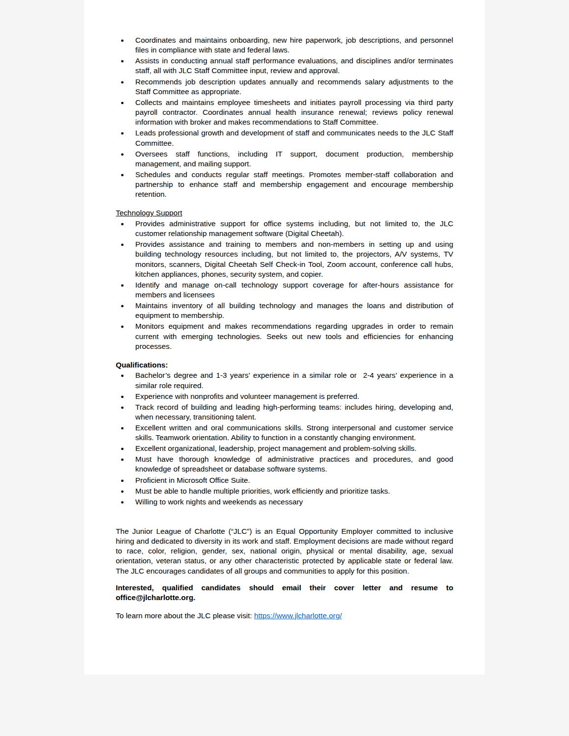Coordinates and maintains onboarding, new hire paperwork, job descriptions, and personnel files in compliance with state and federal laws.
Assists in conducting annual staff performance evaluations, and disciplines and/or terminates staff, all with JLC Staff Committee input, review and approval.
Recommends job description updates annually and recommends salary adjustments to the Staff Committee as appropriate.
Collects and maintains employee timesheets and initiates payroll processing via third party payroll contractor. Coordinates annual health insurance renewal; reviews policy renewal information with broker and makes recommendations to Staff Committee.
Leads professional growth and development of staff and communicates needs to the JLC Staff Committee.
Oversees staff functions, including IT support, document production, membership management, and mailing support.
Schedules and conducts regular staff meetings. Promotes member-staff collaboration and partnership to enhance staff and membership engagement and encourage membership retention.
Technology Support
Provides administrative support for office systems including, but not limited to, the JLC customer relationship management software (Digital Cheetah).
Provides assistance and training to members and non-members in setting up and using building technology resources including, but not limited to, the projectors, A/V systems, TV monitors, scanners, Digital Cheetah Self Check-in Tool, Zoom account, conference call hubs, kitchen appliances, phones, security system, and copier.
Identify and manage on-call technology support coverage for after-hours assistance for members and licensees
Maintains inventory of all building technology and manages the loans and distribution of equipment to membership.
Monitors equipment and makes recommendations regarding upgrades in order to remain current with emerging technologies. Seeks out new tools and efficiencies for enhancing processes.
Qualifications:
Bachelor’s degree and 1-3 years’ experience in a similar role or 2-4 years’ experience in a similar role required.
Experience with nonprofits and volunteer management is preferred.
Track record of building and leading high-performing teams: includes hiring, developing and, when necessary, transitioning talent.
Excellent written and oral communications skills. Strong interpersonal and customer service skills. Teamwork orientation. Ability to function in a constantly changing environment.
Excellent organizational, leadership, project management and problem-solving skills.
Must have thorough knowledge of administrative practices and procedures, and good knowledge of spreadsheet or database software systems.
Proficient in Microsoft Office Suite.
Must be able to handle multiple priorities, work efficiently and prioritize tasks.
Willing to work nights and weekends as necessary
The Junior League of Charlotte (“JLC”) is an Equal Opportunity Employer committed to inclusive hiring and dedicated to diversity in its work and staff. Employment decisions are made without regard to race, color, religion, gender, sex, national origin, physical or mental disability, age, sexual orientation, veteran status, or any other characteristic protected by applicable state or federal law. The JLC encourages candidates of all groups and communities to apply for this position.
Interested, qualified candidates should email their cover letter and resume to office@jlcharlotte.org.
To learn more about the JLC please visit: https://www.jlcharlotte.org/